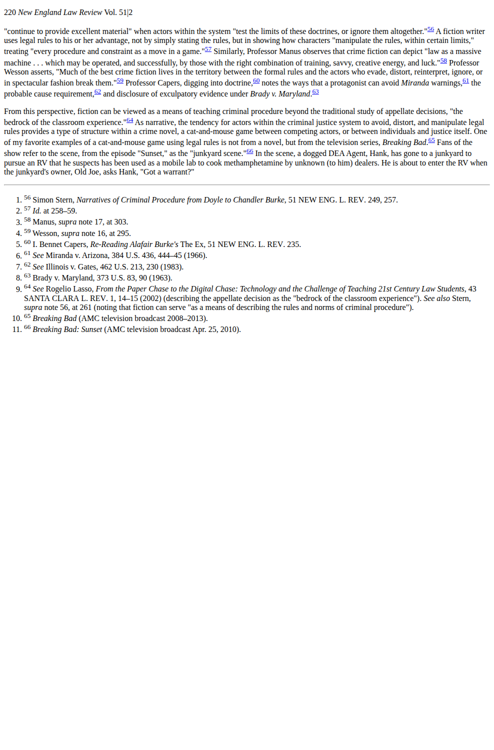220 New England Law Review Vol. 51|2
"continue to provide excellent material" when actors within the system "test the limits of these doctrines, or ignore them altogether."56 A fiction writer uses legal rules to his or her advantage, not by simply stating the rules, but in showing how characters "manipulate the rules, within certain limits," treating "every procedure and constraint as a move in a game."57 Similarly, Professor Manus observes that crime fiction can depict "law as a massive machine . . . which may be operated, and successfully, by those with the right combination of training, savvy, creative energy, and luck."58 Professor Wesson asserts, "Much of the best crime fiction lives in the territory between the formal rules and the actors who evade, distort, reinterpret, ignore, or in spectacular fashion break them."59 Professor Capers, digging into doctrine,60 notes the ways that a protagonist can avoid Miranda warnings,61 the probable cause requirement,62 and disclosure of exculpatory evidence under Brady v. Maryland.63
From this perspective, fiction can be viewed as a means of teaching criminal procedure beyond the traditional study of appellate decisions, "the bedrock of the classroom experience."64 As narrative, the tendency for actors within the criminal justice system to avoid, distort, and manipulate legal rules provides a type of structure within a crime novel, a cat-and-mouse game between competing actors, or between individuals and justice itself. One of my favorite examples of a cat-and-mouse game using legal rules is not from a novel, but from the television series, Breaking Bad.65 Fans of the show refer to the scene, from the episode "Sunset," as the "junkyard scene."66 In the scene, a dogged DEA Agent, Hank, has gone to a junkyard to pursue an RV that he suspects has been used as a mobile lab to cook methamphetamine by unknown (to him) dealers. He is about to enter the RV when the junkyard's owner, Old Joe, asks Hank, "Got a warrant?"
56 Simon Stern, Narratives of Criminal Procedure from Doyle to Chandler Burke, 51 NEW ENG. L. REV. 249, 257.
57 Id. at 258–59.
58 Manus, supra note 17, at 303.
59 Wesson, supra note 16, at 295.
60 I. Bennet Capers, Re-Reading Alafair Burke's The Ex, 51 NEW ENG. L. REV. 235.
61 See Miranda v. Arizona, 384 U.S. 436, 444–45 (1966).
62 See Illinois v. Gates, 462 U.S. 213, 230 (1983).
63 Brady v. Maryland, 373 U.S. 83, 90 (1963).
64 See Rogelio Lasso, From the Paper Chase to the Digital Chase: Technology and the Challenge of Teaching 21st Century Law Students, 43 SANTA CLARA L. REV. 1, 14–15 (2002) (describing the appellate decision as the "bedrock of the classroom experience"). See also Stern, supra note 56, at 261 (noting that fiction can serve "as a means of describing the rules and norms of criminal procedure").
65 Breaking Bad (AMC television broadcast 2008–2013).
66 Breaking Bad: Sunset (AMC television broadcast Apr. 25, 2010).